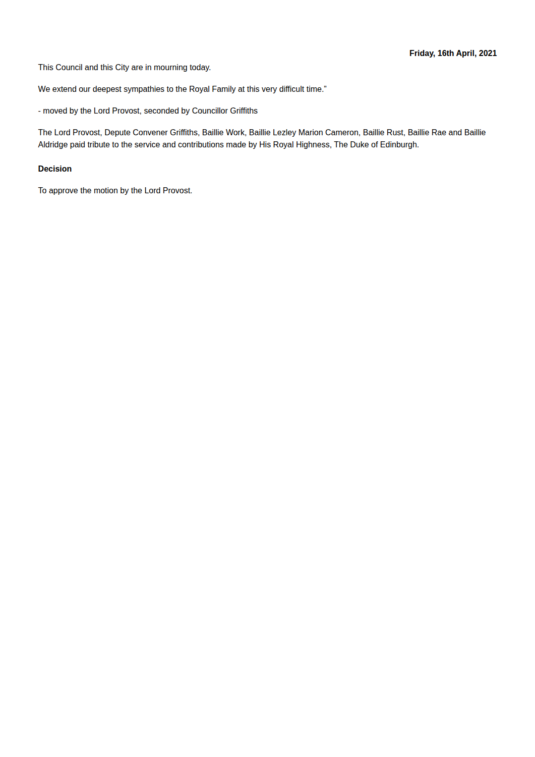Friday, 16th April, 2021
This Council and this City are in mourning today.
We extend our deepest sympathies to the Royal Family at this very difficult time.”
- moved by the Lord Provost, seconded by Councillor Griffiths
The Lord Provost, Depute Convener Griffiths, Baillie Work, Baillie Lezley Marion Cameron, Baillie Rust, Baillie Rae and Baillie Aldridge paid tribute to the service and contributions made by His Royal Highness, The Duke of Edinburgh.
Decision
To approve the motion by the Lord Provost.